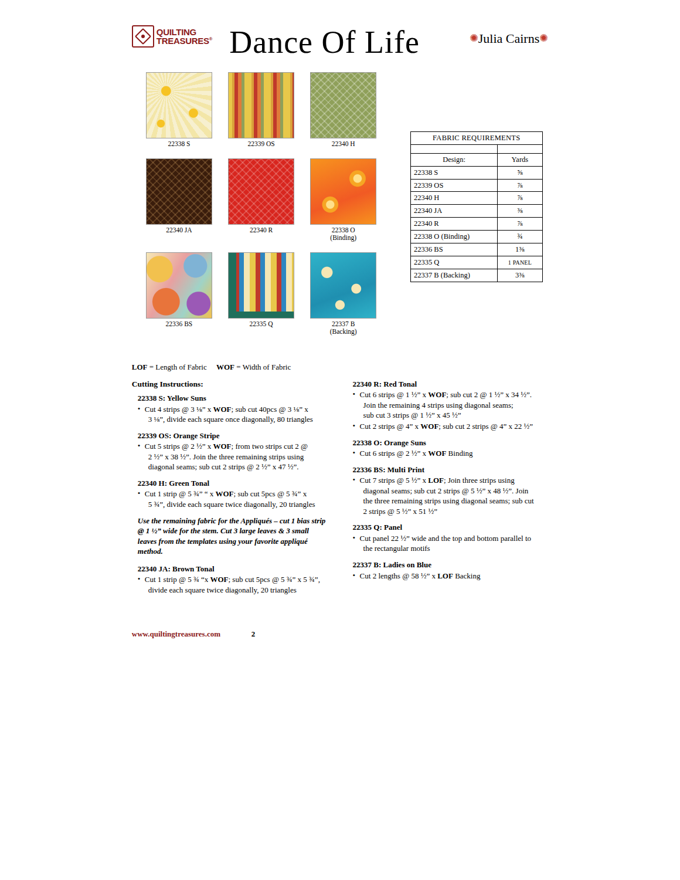QUILTING TREASURES®
Dance Of Life
✺Julia Cairns✺
22338 S
22339 OS
22340 H
22340 JA
22340 R
22338 O
(Binding)
22336 BS
22335 Q
22337 B
(Backing)
| FABRIC REQUIREMENTS |
| Design: | Yards |
| 22338 S | ⅝ |
| 22339 OS | ⅞ |
| 22340 H | ⅞ |
| 22340 JA | ⅜ |
| 22340 R | ⅞ |
| 22338 O (Binding) | ¾ |
| 22336 BS | 1 ⅜ |
| 22335 Q | 1 PANEL |
| 22337 B (Backing) | 3 ⅜ |
LOF = Length of Fabric WOF = Width of Fabric
Cutting Instructions:
22338 S: Yellow Suns
Cut 4 strips @ 3 ⅛” x WOF; sub cut 40pcs @ 3 ⅛” x 3 ⅛”, divide each square once diagonally, 80 triangles
22339 OS: Orange Stripe
Cut 5 strips @ 2 ½” x WOF; from two strips cut 2 @ 2 ½” x 38 ½”. Join the three remaining strips using diagonal seams; sub cut 2 strips @ 2 ½” x 47 ½”.
22340 H: Green Tonal
Cut 1 strip @ 5 ¾” “ x WOF; sub cut 5pcs @ 5 ¾” x 5 ¾”, divide each square twice diagonally, 20 triangles
Use the remaining fabric for the Appliqués – cut 1 bias strip @ 1 ½” wide for the stem. Cut 3 large leaves & 3 small leaves from the templates using your favorite appliqué method.
22340 JA: Brown Tonal
Cut 1 strip @ 5 ¾ “x WOF; sub cut 5pcs @ 5 ¾” x 5 ¾”, divide each square twice diagonally, 20 triangles
22340 R: Red Tonal
Cut 6 strips @ 1 ½” x WOF; sub cut 2 @ 1 ½” x 34 ½”. Join the remaining 4 strips using diagonal seams; sub cut 3 strips @ 1 ½” x 45 ½”
Cut 2 strips @ 4” x WOF; sub cut 2 strips @ 4” x 22 ½”
22338 O: Orange Suns
Cut 6 strips @ 2 ½” x WOF Binding
22336 BS: Multi Print
Cut 7 strips @ 5 ½” x LOF; Join three strips using diagonal seams; sub cut 2 strips @ 5 ½” x 48 ½”. Join the three remaining strips using diagonal seams; sub cut 2 strips @ 5 ½” x 51 ½”
22335 Q: Panel
Cut panel 22 ½” wide and the top and bottom parallel to the rectangular motifs
22337 B: Ladies on Blue
Cut 2 lengths @ 58 ½” x LOF Backing
www.quiltingtreasures.com 2